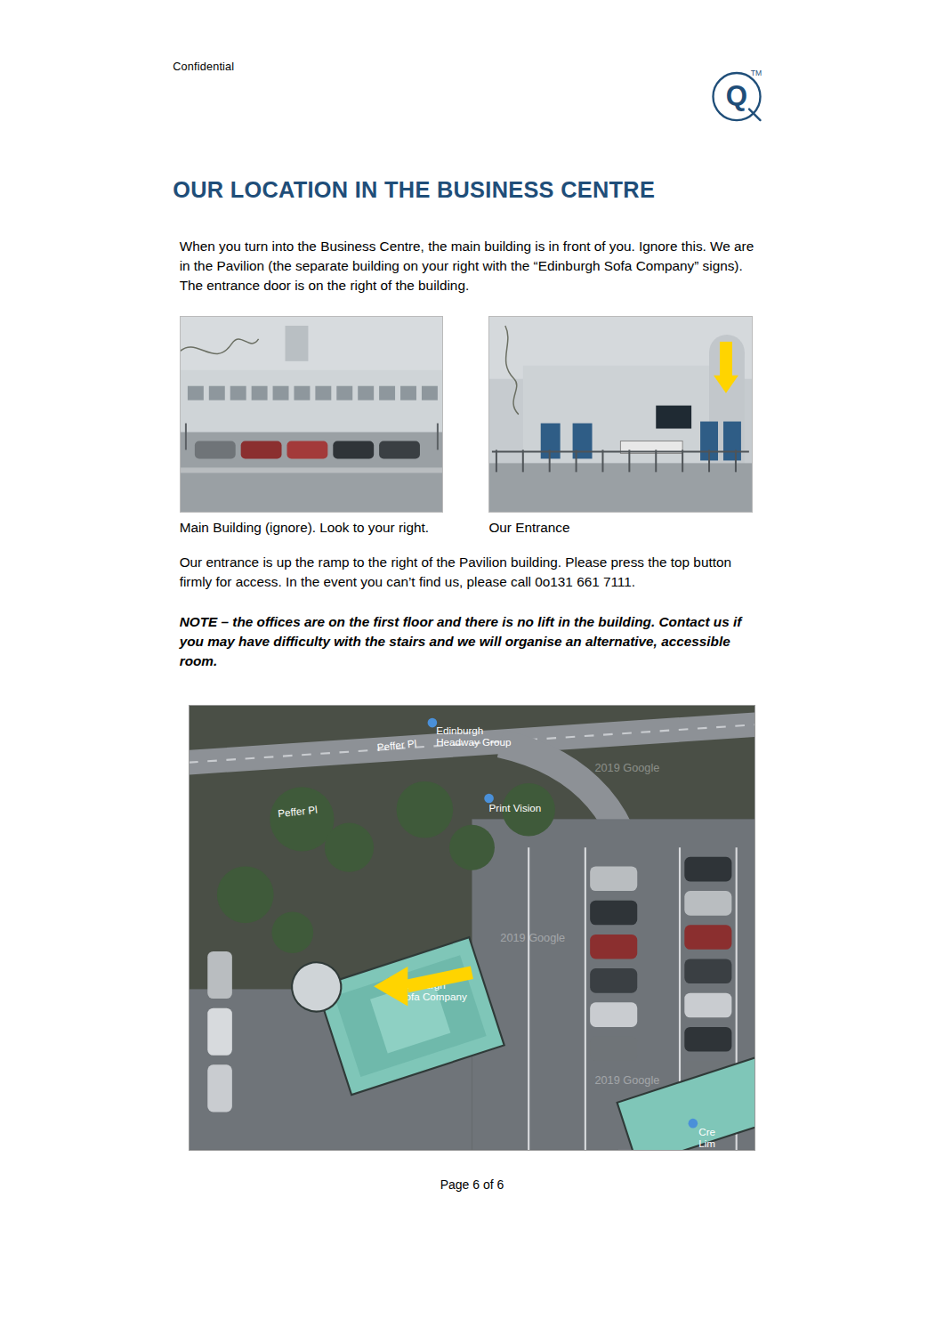Confidential
Q TM
OUR LOCATION IN THE BUSINESS CENTRE
When you turn into the Business Centre, the main building is in front of you. Ignore this. We are in the Pavilion (the separate building on your right with the “Edinburgh Sofa Company” signs). The entrance door is on the right of the building.
Main Building (ignore). Look to your right.
Our Entrance
Our entrance is up the ramp to the right of the Pavilion building. Please press the top button firmly for access. In the event you can’t find us, please call 0o131 661 7111.
NOTE – the offices are on the first floor and there is no lift in the building. Contact us if you may have difficulty with the stairs and we will organise an alternative, accessible room.
Peffer Pl Peffer Pl Edinburgh Headway Group Print Vision Edinburgh Sofa Company Cre Lim 2019 Google 2019 Google 2019 Google
Page 6 of 6